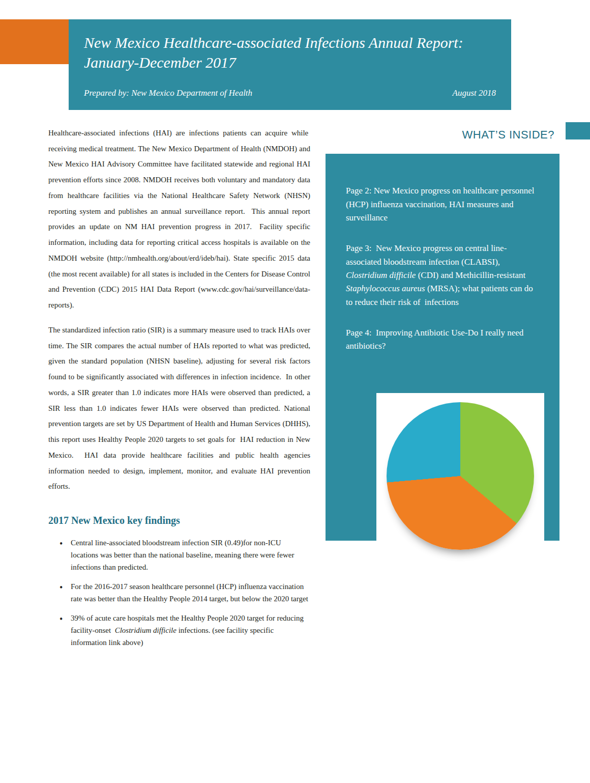New Mexico Healthcare-associated Infections Annual Report:
January-December 2017
Prepared by: New Mexico Department of Health August 2018
Healthcare-associated infections (HAI) are infections patients can acquire while receiving medical treatment. The New Mexico Department of Health (NMDOH) and New Mexico HAI Advisory Committee have facilitated statewide and regional HAI prevention efforts since 2008. NMDOH receives both voluntary and mandatory data from healthcare facilities via the National Healthcare Safety Network (NHSN) reporting system and publishes an annual surveillance report. This annual report provides an update on NM HAI prevention progress in 2017. Facility specific information, including data for reporting critical access hospitals is available on the NMDOH website (http://nmhealth.org/about/erd/ideb/hai). State specific 2015 data (the most recent available) for all states is included in the Centers for Disease Control and Prevention (CDC) 2015 HAI Data Report (www.cdc.gov/hai/surveillance/data-reports).
The standardized infection ratio (SIR) is a summary measure used to track HAIs over time. The SIR compares the actual number of HAIs reported to what was predicted, given the standard population (NHSN baseline), adjusting for several risk factors found to be significantly associated with differences in infection incidence. In other words, a SIR greater than 1.0 indicates more HAIs were observed than predicted, a SIR less than 1.0 indicates fewer HAIs were observed than predicted. National prevention targets are set by US Department of Health and Human Services (DHHS), this report uses Healthy People 2020 targets to set goals for HAI reduction in New Mexico. HAI data provide healthcare facilities and public health agencies information needed to design, implement, monitor, and evaluate HAI prevention efforts.
2017 New Mexico key findings
Central line-associated bloodstream infection SIR (0.49)for non-ICU locations was better than the national baseline, meaning there were fewer infections than predicted.
For the 2016-2017 season healthcare personnel (HCP) influenza vaccination rate was better than the Healthy People 2014 target, but below the 2020 target
39% of acute care hospitals met the Healthy People 2020 target for reducing facility-onset Clostridium difficile infections. (see facility specific information link above)
WHAT’S INSIDE?
Page 2: New Mexico progress on healthcare personnel (HCP) influenza vaccination, HAI measures and surveillance
Page 3: New Mexico progress on central line-associated bloodstream infection (CLABSI), Clostridium difficile (CDI) and Methicillin-resistant Staphylococcus aureus (MRSA); what patients can do to reduce their risk of infections
Page 4: Improving Antibiotic Use-Do I really need antibiotics?